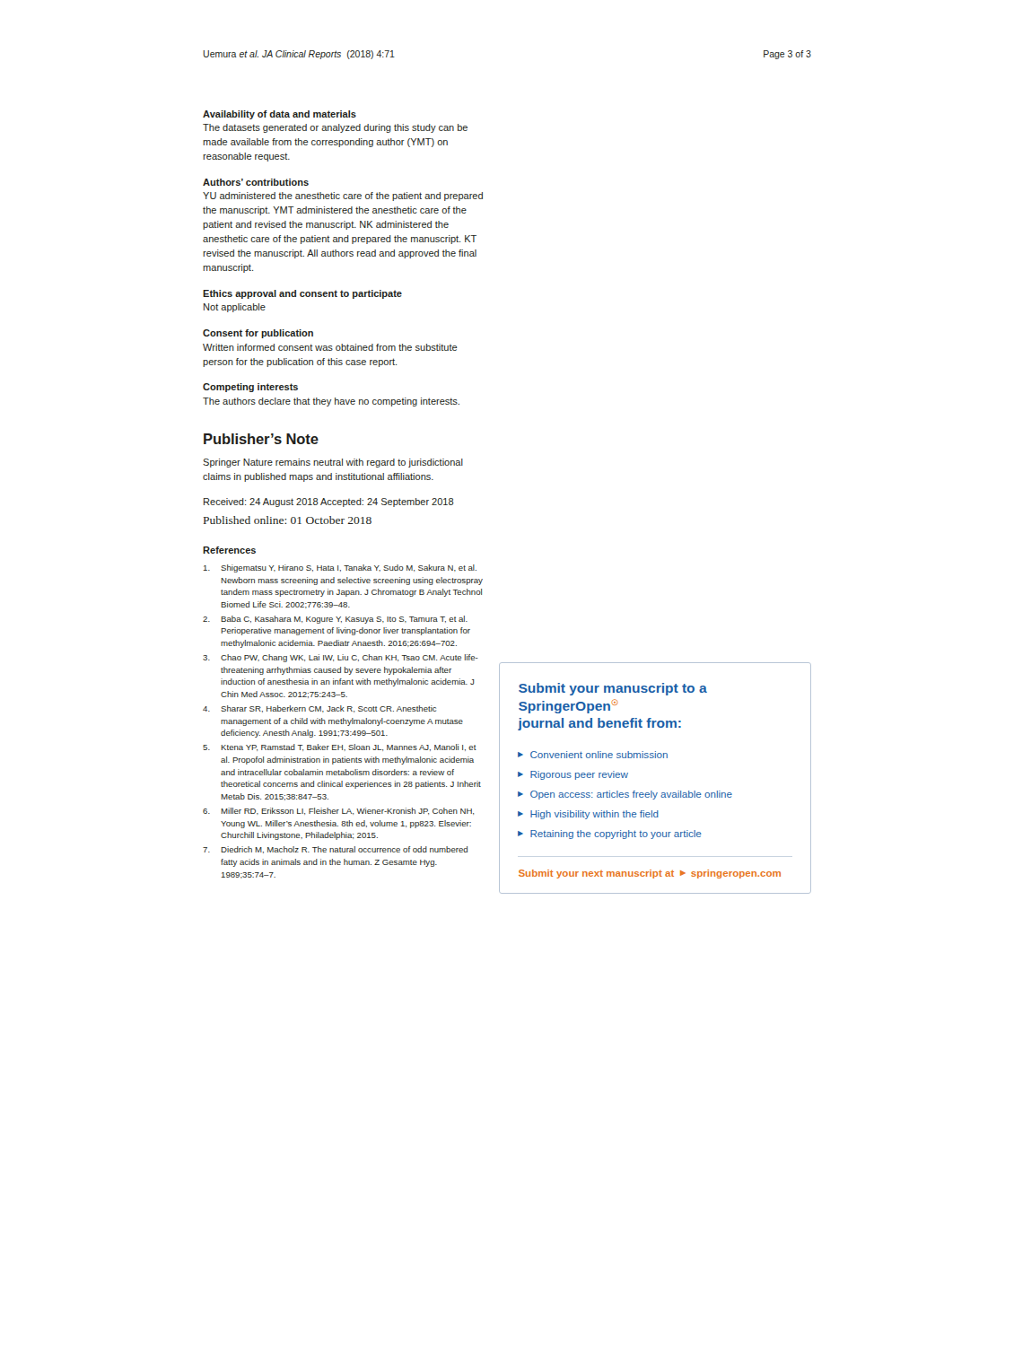Uemura et al. JA Clinical Reports (2018) 4:71
Page 3 of 3
Availability of data and materials
The datasets generated or analyzed during this study can be made available from the corresponding author (YMT) on reasonable request.
Authors’ contributions
YU administered the anesthetic care of the patient and prepared the manuscript. YMT administered the anesthetic care of the patient and revised the manuscript. NK administered the anesthetic care of the patient and prepared the manuscript. KT revised the manuscript. All authors read and approved the final manuscript.
Ethics approval and consent to participate
Not applicable
Consent for publication
Written informed consent was obtained from the substitute person for the publication of this case report.
Competing interests
The authors declare that they have no competing interests.
Publisher’s Note
Springer Nature remains neutral with regard to jurisdictional claims in published maps and institutional affiliations.
Received: 24 August 2018 Accepted: 24 September 2018
Published online: 01 October 2018
References
1. Shigematsu Y, Hirano S, Hata I, Tanaka Y, Sudo M, Sakura N, et al. Newborn mass screening and selective screening using electrospray tandem mass spectrometry in Japan. J Chromatogr B Analyt Technol Biomed Life Sci. 2002;776:39–48.
2. Baba C, Kasahara M, Kogure Y, Kasuya S, Ito S, Tamura T, et al. Perioperative management of living-donor liver transplantation for methylmalonic acidemia. Paediatr Anaesth. 2016;26:694–702.
3. Chao PW, Chang WK, Lai IW, Liu C, Chan KH, Tsao CM. Acute life-threatening arrhythmias caused by severe hypokalemia after induction of anesthesia in an infant with methylmalonic acidemia. J Chin Med Assoc. 2012;75:243–5.
4. Sharar SR, Haberkern CM, Jack R, Scott CR. Anesthetic management of a child with methylmalonyl-coenzyme A mutase deficiency. Anesth Analg. 1991;73:499–501.
5. Ktena YP, Ramstad T, Baker EH, Sloan JL, Mannes AJ, Manoli I, et al. Propofol administration in patients with methylmalonic acidemia and intracellular cobalamin metabolism disorders: a review of theoretical concerns and clinical experiences in 28 patients. J Inherit Metab Dis. 2015;38:847–53.
6. Miller RD, Eriksson LI, Fleisher LA, Wiener-Kronish JP, Cohen NH, Young WL. Miller’s Anesthesia. 8th ed, volume 1, pp823. Elsevier: Churchill Livingstone, Philadelphia; 2015.
7. Diedrich M, Macholz R. The natural occurrence of odd numbered fatty acids in animals and in the human. Z Gesamte Hyg. 1989;35:74–7.
Submit your manuscript to a SpringerOpen☉
journal and benefit from:
Convenient online submission
Rigorous peer review
Open access: articles freely available online
High visibility within the field
Retaining the copyright to your article
Submit your next manuscript at ▶ springeropen.com